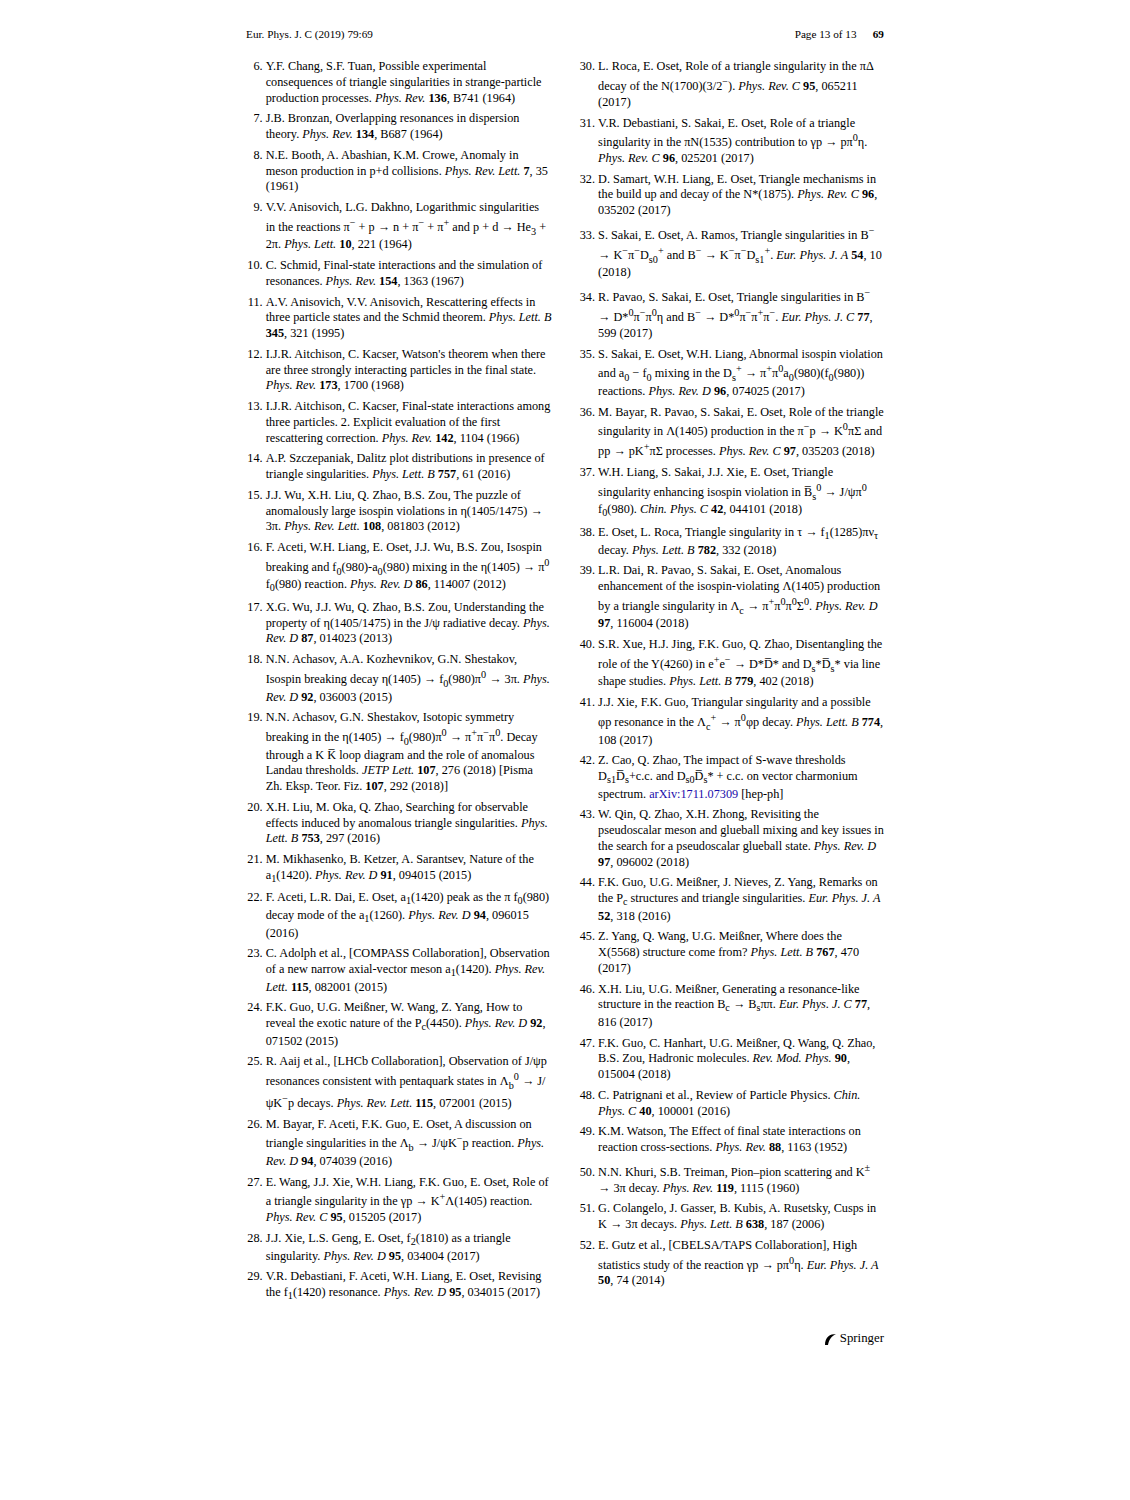Eur. Phys. J. C (2019) 79:69
Page 13 of 13 69
Y.F. Chang, S.F. Tuan, Possible experimental consequences of triangle singularities in strange-particle production processes. Phys. Rev. 136, B741 (1964)
J.B. Bronzan, Overlapping resonances in dispersion theory. Phys. Rev. 134, B687 (1964)
N.E. Booth, A. Abashian, K.M. Crowe, Anomaly in meson production in p+d collisions. Phys. Rev. Lett. 7, 35 (1961)
V.V. Anisovich, L.G. Dakhno, Logarithmic singularities in the reactions π− + p → n + π− + π+ and p + d → He3 + 2π. Phys. Lett. 10, 221 (1964)
C. Schmid, Final-state interactions and the simulation of resonances. Phys. Rev. 154, 1363 (1967)
A.V. Anisovich, V.V. Anisovich, Rescattering effects in three particle states and the Schmid theorem. Phys. Lett. B 345, 321 (1995)
I.J.R. Aitchison, C. Kacser, Watson's theorem when there are three strongly interacting particles in the final state. Phys. Rev. 173, 1700 (1968)
I.J.R. Aitchison, C. Kacser, Final-state interactions among three particles. 2. Explicit evaluation of the first rescattering correction. Phys. Rev. 142, 1104 (1966)
A.P. Szczepaniak, Dalitz plot distributions in presence of triangle singularities. Phys. Lett. B 757, 61 (2016)
J.J. Wu, X.H. Liu, Q. Zhao, B.S. Zou, The puzzle of anomalously large isospin violations in η(1405/1475) → 3π. Phys. Rev. Lett. 108, 081803 (2012)
F. Aceti, W.H. Liang, E. Oset, J.J. Wu, B.S. Zou, Isospin breaking and f0(980)-a0(980) mixing in the η(1405) → π0 f0(980) reaction. Phys. Rev. D 86, 114007 (2012)
X.G. Wu, J.J. Wu, Q. Zhao, B.S. Zou, Understanding the property of η(1405/1475) in the J/ψ radiative decay. Phys. Rev. D 87, 014023 (2013)
N.N. Achasov, A.A. Kozhevnikov, G.N. Shestakov, Isospin breaking decay η(1405) → f0(980)π0 → 3π. Phys. Rev. D 92, 036003 (2015)
N.N. Achasov, G.N. Shestakov, Isotopic symmetry breaking in the η(1405) → f0(980)π0 → π+π−π0. Decay through a K K̅ loop diagram and the role of anomalous Landau thresholds. JETP Lett. 107, 276 (2018) [Pisma Zh. Eksp. Teor. Fiz. 107, 292 (2018)]
X.H. Liu, M. Oka, Q. Zhao, Searching for observable effects induced by anomalous triangle singularities. Phys. Lett. B 753, 297 (2016)
M. Mikhasenko, B. Ketzer, A. Sarantsev, Nature of the a1(1420). Phys. Rev. D 91, 094015 (2015)
F. Aceti, L.R. Dai, E. Oset, a1(1420) peak as the π f0(980) decay mode of the a1(1260). Phys. Rev. D 94, 096015 (2016)
C. Adolph et al., [COMPASS Collaboration], Observation of a new narrow axial-vector meson a1(1420). Phys. Rev. Lett. 115, 082001 (2015)
F.K. Guo, U.G. Meißner, W. Wang, Z. Yang, How to reveal the exotic nature of the Pc(4450). Phys. Rev. D 92, 071502 (2015)
R. Aaij et al., [LHCb Collaboration], Observation of J/ψp resonances consistent with pentaquark states in Λb0 → J/ψK−p decays. Phys. Rev. Lett. 115, 072001 (2015)
M. Bayar, F. Aceti, F.K. Guo, E. Oset, A discussion on triangle singularities in the Λb → J/ψK−p reaction. Phys. Rev. D 94, 074039 (2016)
E. Wang, J.J. Xie, W.H. Liang, F.K. Guo, E. Oset, Role of a triangle singularity in the γp → K+Λ(1405) reaction. Phys. Rev. C 95, 015205 (2017)
J.J. Xie, L.S. Geng, E. Oset, f2(1810) as a triangle singularity. Phys. Rev. D 95, 034004 (2017)
V.R. Debastiani, F. Aceti, W.H. Liang, E. Oset, Revising the f1(1420) resonance. Phys. Rev. D 95, 034015 (2017)
L. Roca, E. Oset, Role of a triangle singularity in the πΔ decay of the N(1700)(3/2−). Phys. Rev. C 95, 065211 (2017)
V.R. Debastiani, S. Sakai, E. Oset, Role of a triangle singularity in the πN(1535) contribution to γp → pπ0η. Phys. Rev. C 96, 025201 (2017)
D. Samart, W.H. Liang, E. Oset, Triangle mechanisms in the build up and decay of the N*(1875). Phys. Rev. C 96, 035202 (2017)
S. Sakai, E. Oset, A. Ramos, Triangle singularities in B− → K−π−Ds0+ and B− → K−π−Ds1+. Eur. Phys. J. A 54, 10 (2018)
R. Pavao, S. Sakai, E. Oset, Triangle singularities in B− → D*0π−π0η and B− → D*0π−π+π−. Eur. Phys. J. C 77, 599 (2017)
S. Sakai, E. Oset, W.H. Liang, Abnormal isospin violation and a0 − f0 mixing in the Ds+ → π+π0a0(980)(f0(980)) reactions. Phys. Rev. D 96, 074025 (2017)
M. Bayar, R. Pavao, S. Sakai, E. Oset, Role of the triangle singularity in Λ(1405) production in the π−p → K0πΣ and pp → pK+πΣ processes. Phys. Rev. C 97, 035203 (2018)
W.H. Liang, S. Sakai, J.J. Xie, E. Oset, Triangle singularity enhancing isospin violation in B̅s0 → J/ψπ0 f0(980). Chin. Phys. C 42, 044101 (2018)
E. Oset, L. Roca, Triangle singularity in τ → f1(1285)πντ decay. Phys. Lett. B 782, 332 (2018)
L.R. Dai, R. Pavao, S. Sakai, E. Oset, Anomalous enhancement of the isospin-violating Λ(1405) production by a triangle singularity in Λc → π+π0π0Σ0. Phys. Rev. D 97, 116004 (2018)
S.R. Xue, H.J. Jing, F.K. Guo, Q. Zhao, Disentangling the role of the Y(4260) in e+e− → D*D̅* and Ds*D̅s* via line shape studies. Phys. Lett. B 779, 402 (2018)
J.J. Xie, F.K. Guo, Triangular singularity and a possible φp resonance in the Λc+ → π0φp decay. Phys. Lett. B 774, 108 (2017)
Z. Cao, Q. Zhao, The impact of S-wave thresholds Ds1D̅s+c.c. and Ds0D̅s* + c.c. on vector charmonium spectrum. arXiv:1711.07309 [hep-ph]
W. Qin, Q. Zhao, X.H. Zhong, Revisiting the pseudoscalar meson and glueball mixing and key issues in the search for a pseudoscalar glueball state. Phys. Rev. D 97, 096002 (2018)
F.K. Guo, U.G. Meißner, J. Nieves, Z. Yang, Remarks on the Pc structures and triangle singularities. Eur. Phys. J. A 52, 318 (2016)
Z. Yang, Q. Wang, U.G. Meißner, Where does the X(5568) structure come from? Phys. Lett. B 767, 470 (2017)
X.H. Liu, U.G. Meißner, Generating a resonance-like structure in the reaction Bc → Bsππ. Eur. Phys. J. C 77, 816 (2017)
F.K. Guo, C. Hanhart, U.G. Meißner, Q. Wang, Q. Zhao, B.S. Zou, Hadronic molecules. Rev. Mod. Phys. 90, 015004 (2018)
C. Patrignani et al., Review of Particle Physics. Chin. Phys. C 40, 100001 (2016)
K.M. Watson, The Effect of final state interactions on reaction cross-sections. Phys. Rev. 88, 1163 (1952)
N.N. Khuri, S.B. Treiman, Pion–pion scattering and K± → 3π decay. Phys. Rev. 119, 1115 (1960)
G. Colangelo, J. Gasser, B. Kubis, A. Rusetsky, Cusps in K → 3π decays. Phys. Lett. B 638, 187 (2006)
E. Gutz et al., [CBELSA/TAPS Collaboration], High statistics study of the reaction γp → pπ0η. Eur. Phys. J. A 50, 74 (2014)
Springer